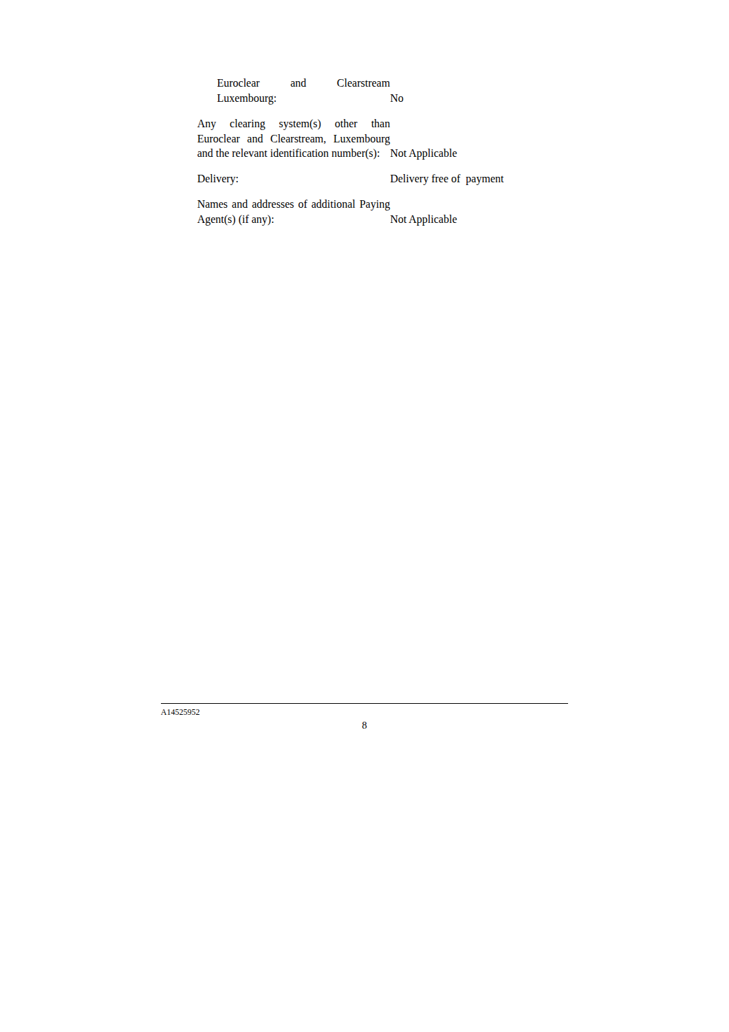| Euroclear and Clearstream Luxembourg: | No |
| Any clearing system(s) other than Euroclear and Clearstream, Luxembourg and the relevant identification number(s): | Not Applicable |
| Delivery: | Delivery free of payment |
| Names and addresses of additional Paying Agent(s) (if any): | Not Applicable |
A14525952
8